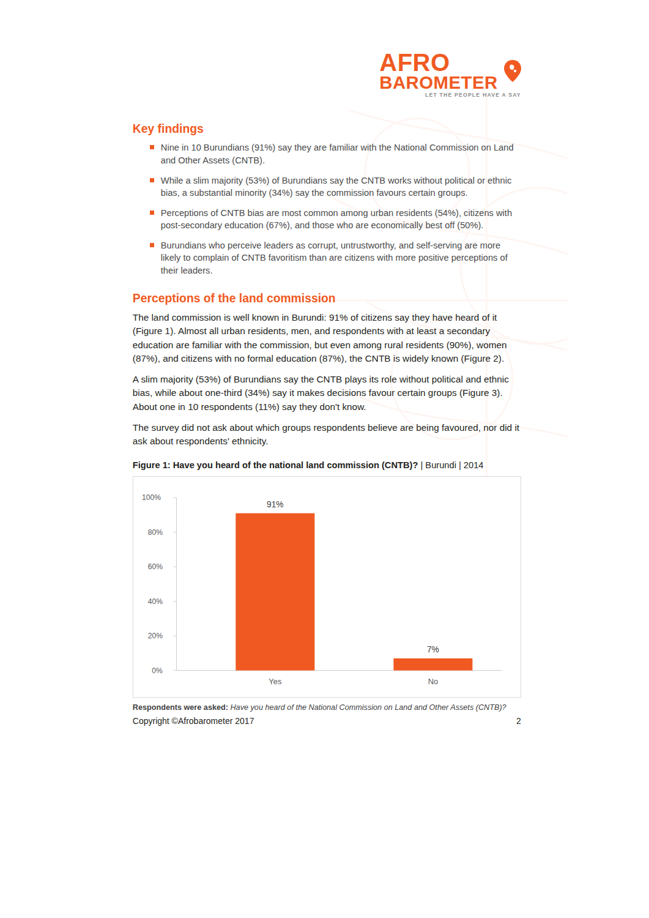AFROBAROMETER
LET THE PEOPLE HAVE A SAY
Key findings
Nine in 10 Burundians (91%) say they are familiar with the National Commission on Land and Other Assets (CNTB).
While a slim majority (53%) of Burundians say the CNTB works without political or ethnic bias, a substantial minority (34%) say the commission favours certain groups.
Perceptions of CNTB bias are most common among urban residents (54%), citizens with post-secondary education (67%), and those who are economically best off (50%).
Burundians who perceive leaders as corrupt, untrustworthy, and self-serving are more likely to complain of CNTB favoritism than are citizens with more positive perceptions of their leaders.
Perceptions of the land commission
The land commission is well known in Burundi: 91% of citizens say they have heard of it (Figure 1). Almost all urban residents, men, and respondents with at least a secondary education are familiar with the commission, but even among rural residents (90%), women (87%), and citizens with no formal education (87%), the CNTB is widely known (Figure 2).
A slim majority (53%) of Burundians say the CNTB plays its role without political and ethnic bias, while about one-third (34%) say it makes decisions favour certain groups (Figure 3). About one in 10 respondents (11%) say they don't know.
The survey did not ask about which groups respondents believe are being favoured, nor did it ask about respondents' ethnicity.
Figure 1: Have you heard of the national land commission (CNTB)? | Burundi | 2014
100% 80% 60% 40% 20% 0% 91% 7% Yes No
Respondents were asked: Have you heard of the National Commission on Land and Other Assets (CNTB)?
Copyright ©Afrobarometer 2017
2